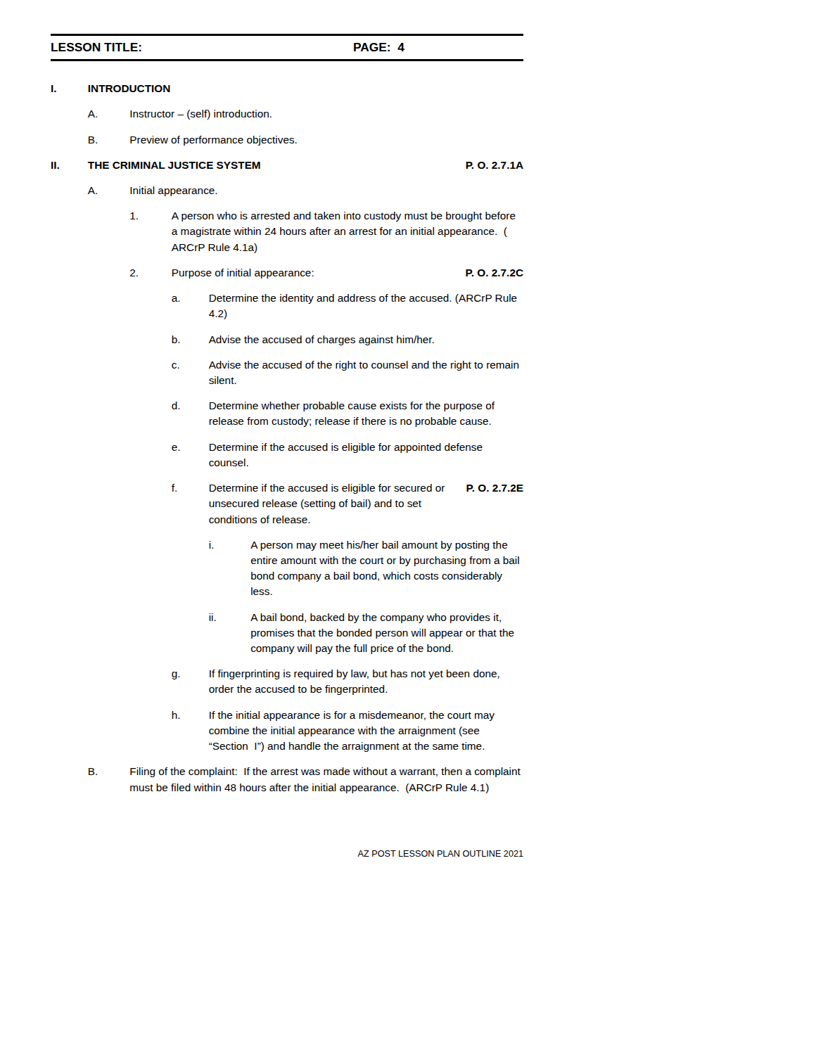LESSON TITLE: PAGE: 4
| I. | INTRODUCTION |
| A. | Instructor – (self) introduction. |
| B. | Preview of performance objectives. |
| II. | THE CRIMINAL JUSTICE SYSTEM P. O. 2.7.1A |
| A. | Initial appearance. |
| 1. | A person who is arrested and taken into custody must be brought before a magistrate within 24 hours after an arrest for an initial appearance. ( ARCrP Rule 4.1a) |
| 2. | Purpose of initial appearance: P. O. 2.7.2C |
| a. | Determine the identity and address of the accused. (ARCrP Rule 4.2) |
| b. | Advise the accused of charges against him/her. |
| c. | Advise the accused of the right to counsel and the right to remain silent. |
| d. | Determine whether probable cause exists for the purpose of release from custody; release if there is no probable cause. |
| e. | Determine if the accused is eligible for appointed defense counsel. |
| f. | Determine if the accused is eligible for secured or unsecured release (setting of bail) and to set conditions of release. P. O. 2.7.2E |
| i. | A person may meet his/her bail amount by posting the entire amount with the court or by purchasing from a bail bond company a bail bond, which costs considerably less. |
| ii. | A bail bond, backed by the company who provides it, promises that the bonded person will appear or that the company will pay the full price of the bond. |
| g. | If fingerprinting is required by law, but has not yet been done, order the accused to be fingerprinted. |
| h. | If the initial appearance is for a misdemeanor, the court may combine the initial appearance with the arraignment (see “Section I”) and handle the arraignment at the same time. |
| B. | Filing of the complaint: If the arrest was made without a warrant, then a complaint must be filed within 48 hours after the initial appearance. (ARCrP Rule 4.1) |
AZ POST LESSON PLAN OUTLINE 2021